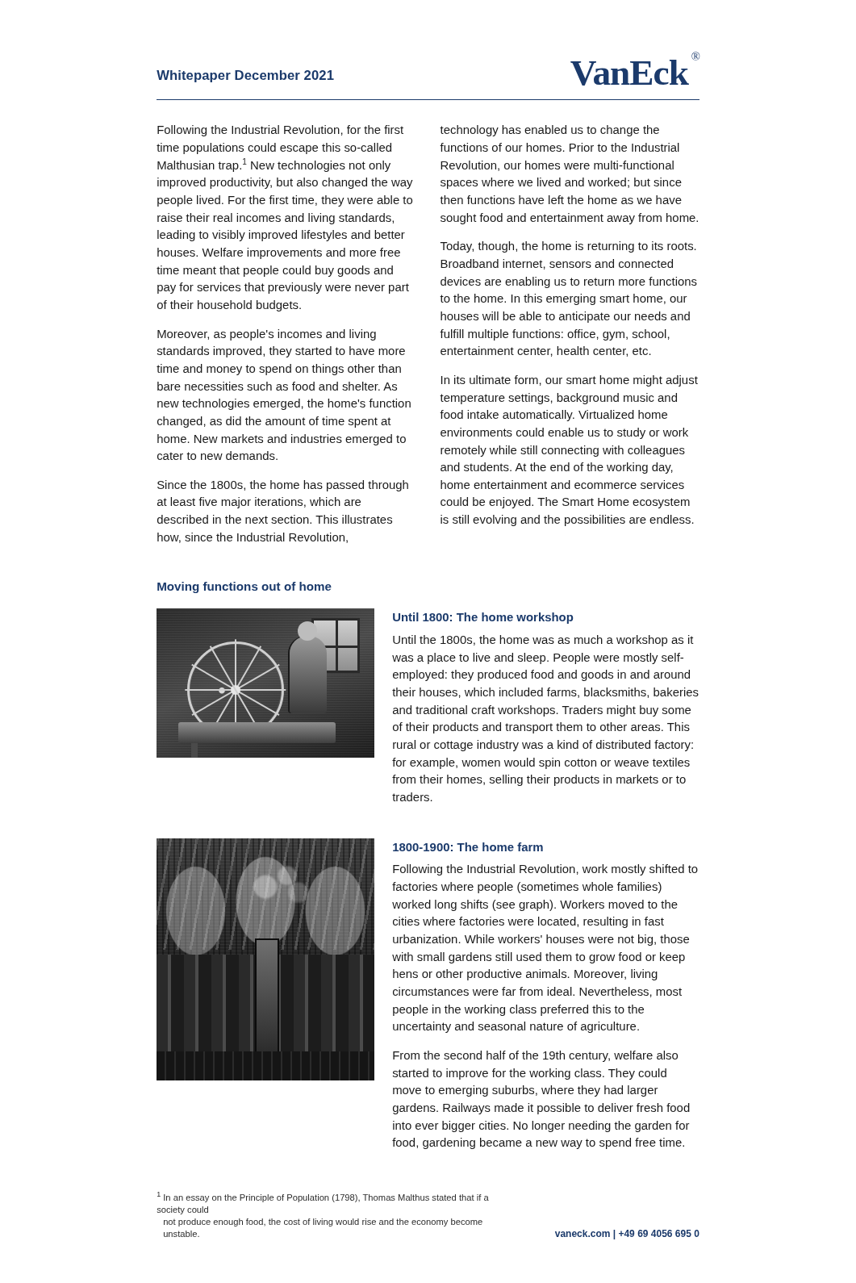Whitepaper December 2021
VanEck®
Following the Industrial Revolution, for the first time populations could escape this so-called Malthusian trap.1 New technologies not only improved productivity, but also changed the way people lived. For the first time, they were able to raise their real incomes and living standards, leading to visibly improved lifestyles and better houses. Welfare improvements and more free time meant that people could buy goods and pay for services that previously were never part of their household budgets.
Moreover, as people's incomes and living standards improved, they started to have more time and money to spend on things other than bare necessities such as food and shelter. As new technologies emerged, the home's function changed, as did the amount of time spent at home. New markets and industries emerged to cater to new demands.
Since the 1800s, the home has passed through at least five major iterations, which are described in the next section. This illustrates how, since the Industrial Revolution,
technology has enabled us to change the functions of our homes. Prior to the Industrial Revolution, our homes were multi-functional spaces where we lived and worked; but since then functions have left the home as we have sought food and entertainment away from home.
Today, though, the home is returning to its roots. Broadband internet, sensors and connected devices are enabling us to return more functions to the home. In this emerging smart home, our houses will be able to anticipate our needs and fulfill multiple functions: office, gym, school, entertainment center, health center, etc.
In its ultimate form, our smart home might adjust temperature settings, background music and food intake automatically. Virtualized home environments could enable us to study or work remotely while still connecting with colleagues and students. At the end of the working day, home entertainment and ecommerce services could be enjoyed. The Smart Home ecosystem is still evolving and the possibilities are endless.
Moving functions out of home
Until 1800: The home workshop
Until the 1800s, the home was as much a workshop as it was a place to live and sleep. People were mostly self-employed: they produced food and goods in and around their houses, which included farms, blacksmiths, bakeries and traditional craft workshops. Traders might buy some of their products and transport them to other areas. This rural or cottage industry was a kind of distributed factory: for example, women would spin cotton or weave textiles from their homes, selling their products in markets or to traders.
1800-1900: The home farm
Following the Industrial Revolution, work mostly shifted to factories where people (sometimes whole families) worked long shifts (see graph). Workers moved to the cities where factories were located, resulting in fast urbanization. While workers' houses were not big, those with small gardens still used them to grow food or keep hens or other productive animals. Moreover, living circumstances were far from ideal. Nevertheless, most people in the working class preferred this to the uncertainty and seasonal nature of agriculture.
From the second half of the 19th century, welfare also started to improve for the working class. They could move to emerging suburbs, where they had larger gardens. Railways made it possible to deliver fresh food into ever bigger cities. No longer needing the garden for food, gardening became a new way to spend free time.
1 In an essay on the Principle of Population (1798), Thomas Malthus stated that if a society could not produce enough food, the cost of living would rise and the economy become unstable.
vaneck.com | +49 69 4056 695 0